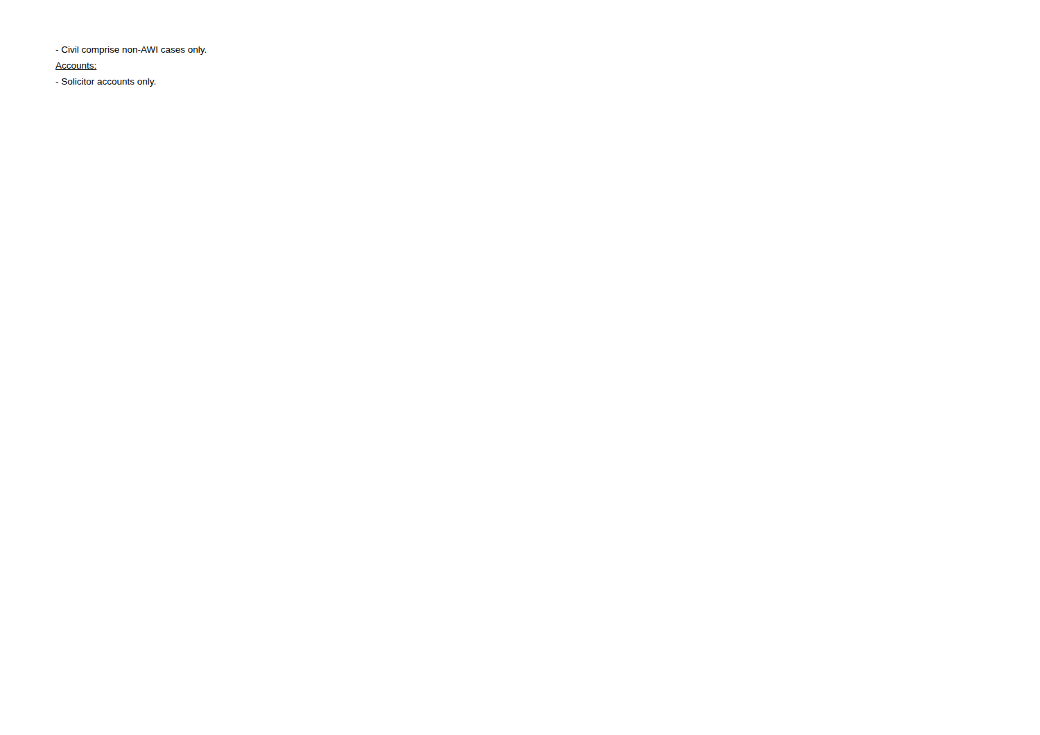- Civil comprise non-AWI cases only.
Accounts:
- Solicitor accounts only.